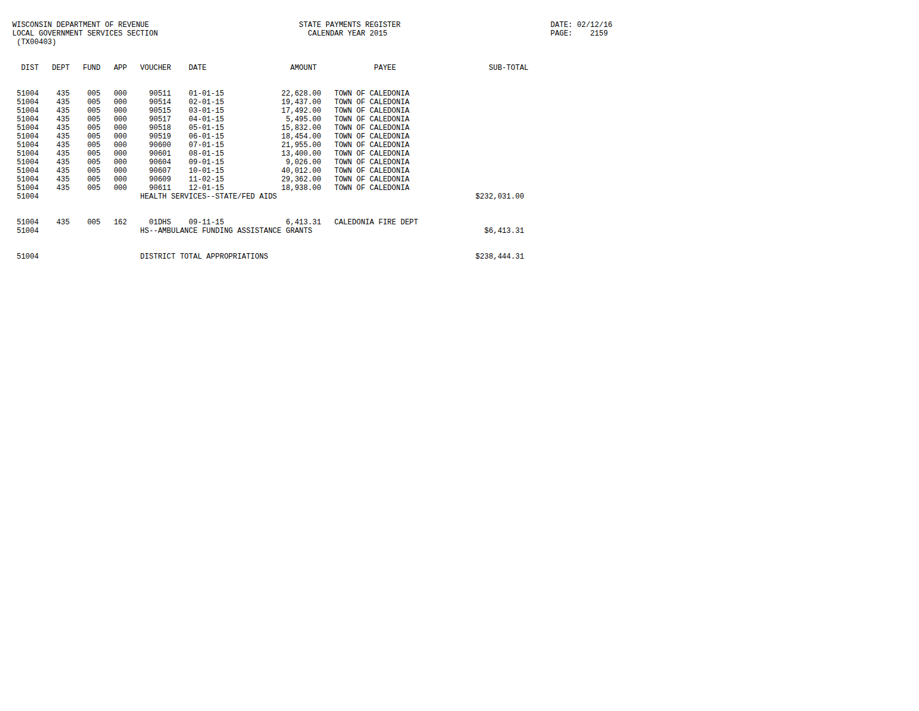WISCONSIN DEPARTMENT OF REVENUE STATE PAYMENTS REGISTER DATE: 02/12/16 LOCAL GOVERNMENT SERVICES SECTION CALENDAR YEAR 2015 PAGE: 2159 (TX00403) DIST DEPT FUND APP VOUCHER DATE AMOUNT PAYEE SUB-TOTAL 51004 435 005 000 90511 01-01-15 22,628.00 TOWN OF CALEDONIA 51004 435 005 000 90514 02-01-15 19,437.00 TOWN OF CALEDONIA 51004 435 005 000 90515 03-01-15 17,492.00 TOWN OF CALEDONIA 51004 435 005 000 90517 04-01-15 5,495.00 TOWN OF CALEDONIA 51004 435 005 000 90518 05-01-15 15,832.00 TOWN OF CALEDONIA 51004 435 005 000 90519 06-01-15 18,454.00 TOWN OF CALEDONIA 51004 435 005 000 90600 07-01-15 21,955.00 TOWN OF CALEDONIA 51004 435 005 000 90601 08-01-15 13,400.00 TOWN OF CALEDONIA 51004 435 005 000 90604 09-01-15 9,026.00 TOWN OF CALEDONIA 51004 435 005 000 90607 10-01-15 40,012.00 TOWN OF CALEDONIA 51004 435 005 000 90609 11-02-15 29,362.00 TOWN OF CALEDONIA 51004 435 005 000 90611 12-01-15 18,938.00 TOWN OF CALEDONIA 51004 HEALTH SERVICES--STATE/FED AIDS $232,031.00 51004 435 005 162 01DHS 09-11-15 6,413.31 CALEDONIA FIRE DEPT 51004 HS--AMBULANCE FUNDING ASSISTANCE GRANTS $6,413.31 51004 DISTRICT TOTAL APPROPRIATIONS $238,444.31